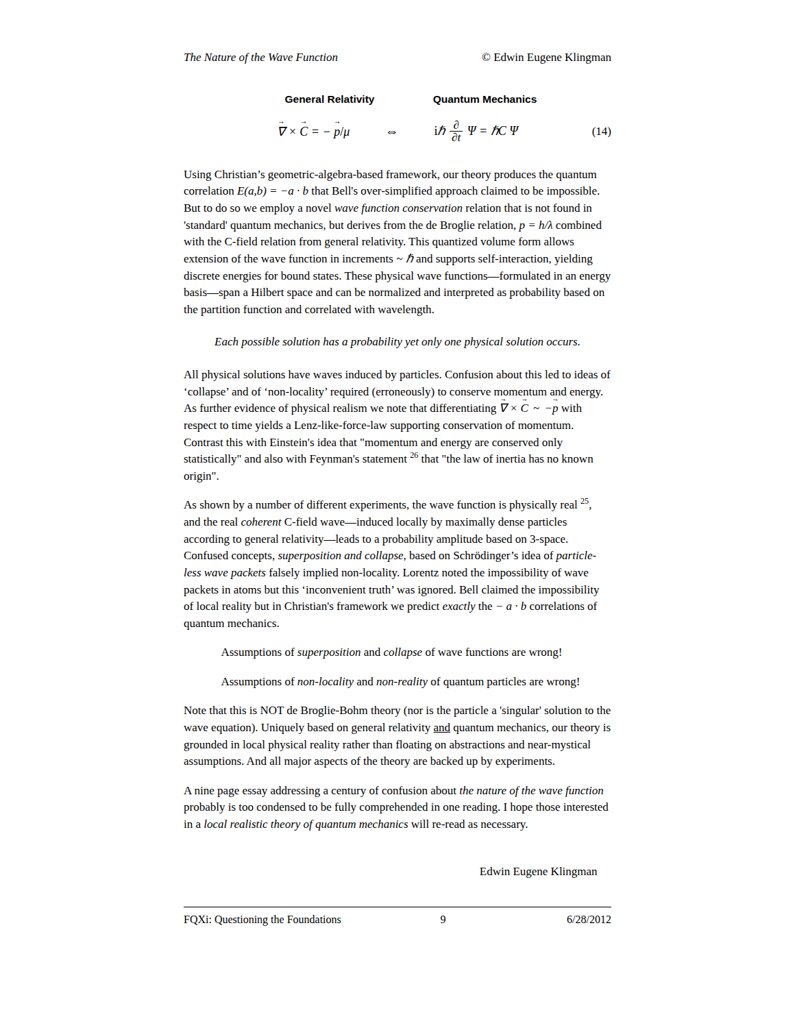The Nature of the Wave Function © Edwin Eugene Klingman
General Relativity Quantum Mechanics
∇ × C = − p/μ ⇔ iℏ ∂∂t Ψ = ℏC Ψ (14)
Using Christian’s geometric-algebra-based framework, our theory produces the quantum correlation E(a,b) = −a · b that Bell's over-simplified approach claimed to be impossible. But to do so we employ a novel wave function conservation relation that is not found in 'standard' quantum mechanics, but derives from the de Broglie relation, p = h/λ combined with the C-field relation from general relativity. This quantized volume form allows extension of the wave function in increments ~ ℏ and supports self-interaction, yielding discrete energies for bound states. These physical wave functions—formulated in an energy basis—span a Hilbert space and can be normalized and interpreted as probability based on the partition function and correlated with wavelength.
Each possible solution has a probability yet only one physical solution occurs.
All physical solutions have waves induced by particles. Confusion about this led to ideas of ‘collapse’ and of ‘non-locality’ required (erroneously) to conserve momentum and energy. As further evidence of physical realism we note that differentiating ∇ × C ~ −p with respect to time yields a Lenz-like-force-law supporting conservation of momentum. Contrast this with Einstein's idea that "momentum and energy are conserved only statistically" and also with Feynman's statement 26 that "the law of inertia has no known origin".
As shown by a number of different experiments, the wave function is physically real 25, and the real coherent C-field wave—induced locally by maximally dense particles according to general relativity—leads to a probability amplitude based on 3-space. Confused concepts, superposition and collapse, based on Schrödinger’s idea of particle-less wave packets falsely implied non-locality. Lorentz noted the impossibility of wave packets in atoms but this ‘inconvenient truth’ was ignored. Bell claimed the impossibility of local reality but in Christian's framework we predict exactly the − a · b correlations of quantum mechanics.
Assumptions of superposition and collapse of wave functions are wrong!
Assumptions of non-locality and non-reality of quantum particles are wrong!
Note that this is NOT de Broglie-Bohm theory (nor is the particle a 'singular' solution to the wave equation). Uniquely based on general relativity and quantum mechanics, our theory is grounded in local physical reality rather than floating on abstractions and near-mystical assumptions. And all major aspects of the theory are backed up by experiments.
A nine page essay addressing a century of confusion about the nature of the wave function probably is too condensed to be fully comprehended in one reading. I hope those interested in a local realistic theory of quantum mechanics will re-read as necessary.
Edwin Eugene Klingman
FQXi: Questioning the Foundations 9 6/28/2012